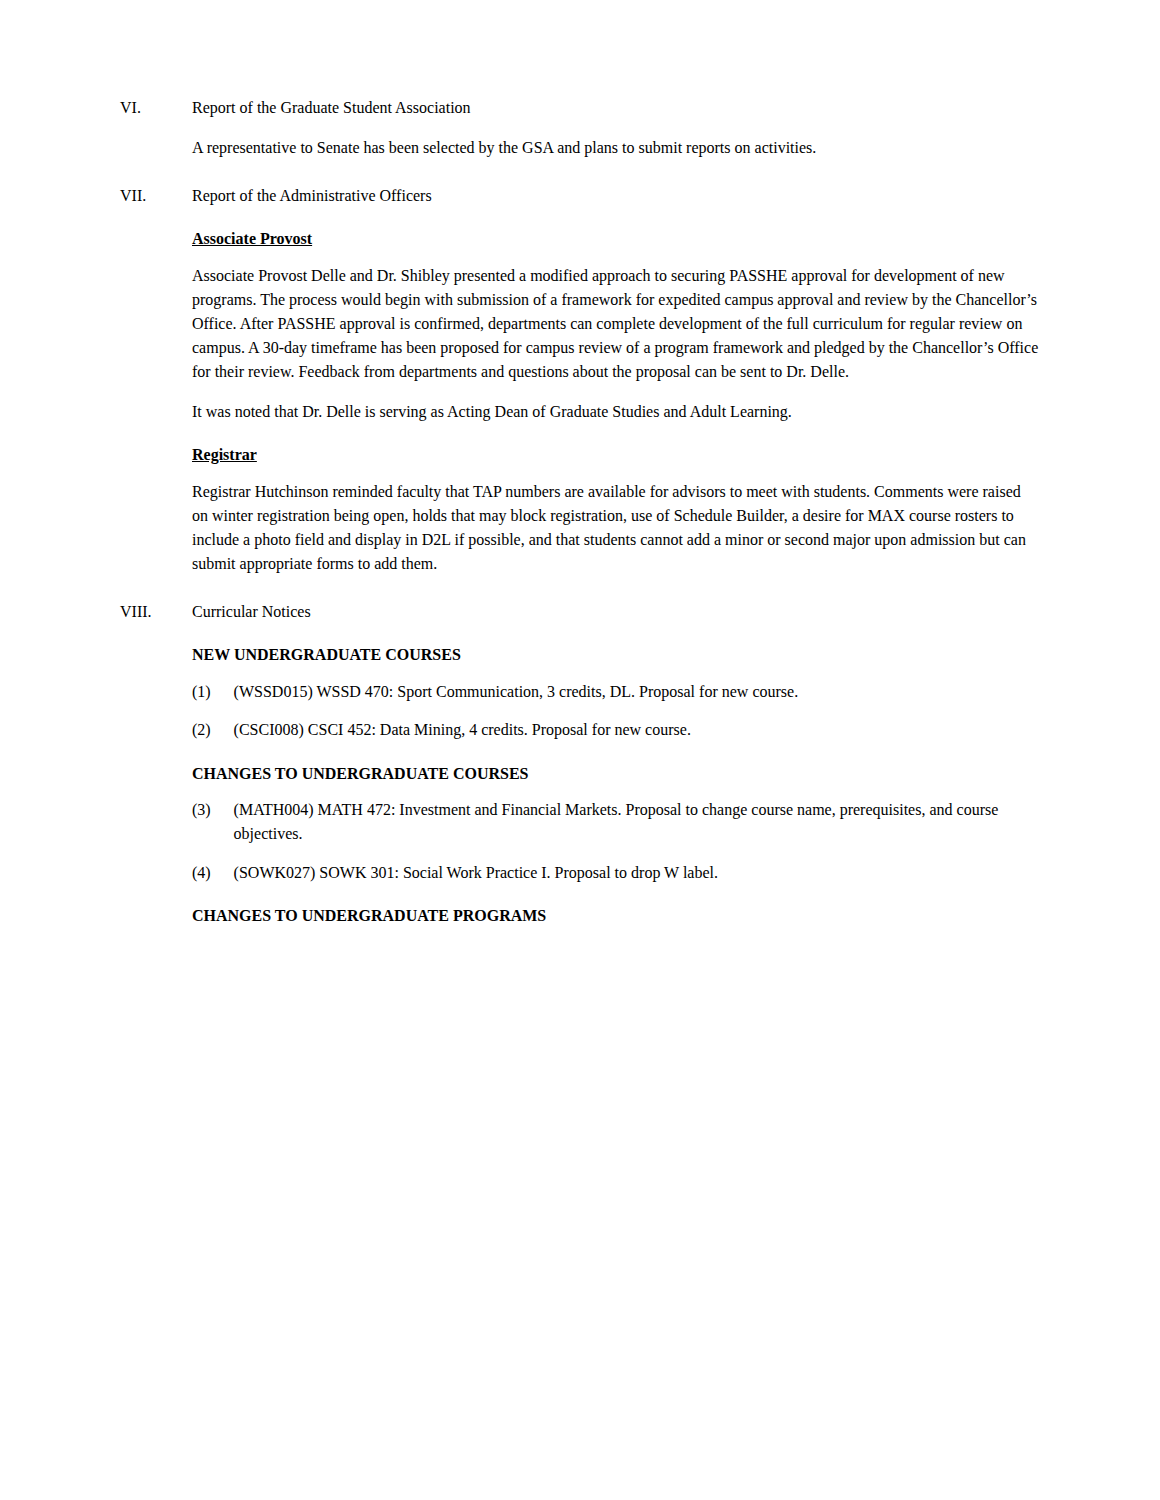VI.
Report of the Graduate Student Association
A representative to Senate has been selected by the GSA and plans to submit reports on activities.
VII.
Report of the Administrative Officers
Associate Provost
Associate Provost Delle and Dr. Shibley presented a modified approach to securing PASSHE approval for development of new programs. The process would begin with submission of a framework for expedited campus approval and review by the Chancellor’s Office. After PASSHE approval is confirmed, departments can complete development of the full curriculum for regular review on campus. A 30-day timeframe has been proposed for campus review of a program framework and pledged by the Chancellor’s Office for their review. Feedback from departments and questions about the proposal can be sent to Dr. Delle.
It was noted that Dr. Delle is serving as Acting Dean of Graduate Studies and Adult Learning.
Registrar
Registrar Hutchinson reminded faculty that TAP numbers are available for advisors to meet with students. Comments were raised on winter registration being open, holds that may block registration, use of Schedule Builder, a desire for MAX course rosters to include a photo field and display in D2L if possible, and that students cannot add a minor or second major upon admission but can submit appropriate forms to add them.
VIII.
Curricular Notices
NEW UNDERGRADUATE COURSES
(1) (WSSD015) WSSD 470: Sport Communication, 3 credits, DL. Proposal for new course.
(2) (CSCI008) CSCI 452: Data Mining, 4 credits. Proposal for new course.
CHANGES TO UNDERGRADUATE COURSES
(3) (MATH004) MATH 472: Investment and Financial Markets. Proposal to change course name, prerequisites, and course objectives.
(4) (SOWK027) SOWK 301: Social Work Practice I. Proposal to drop W label.
CHANGES TO UNDERGRADUATE PROGRAMS